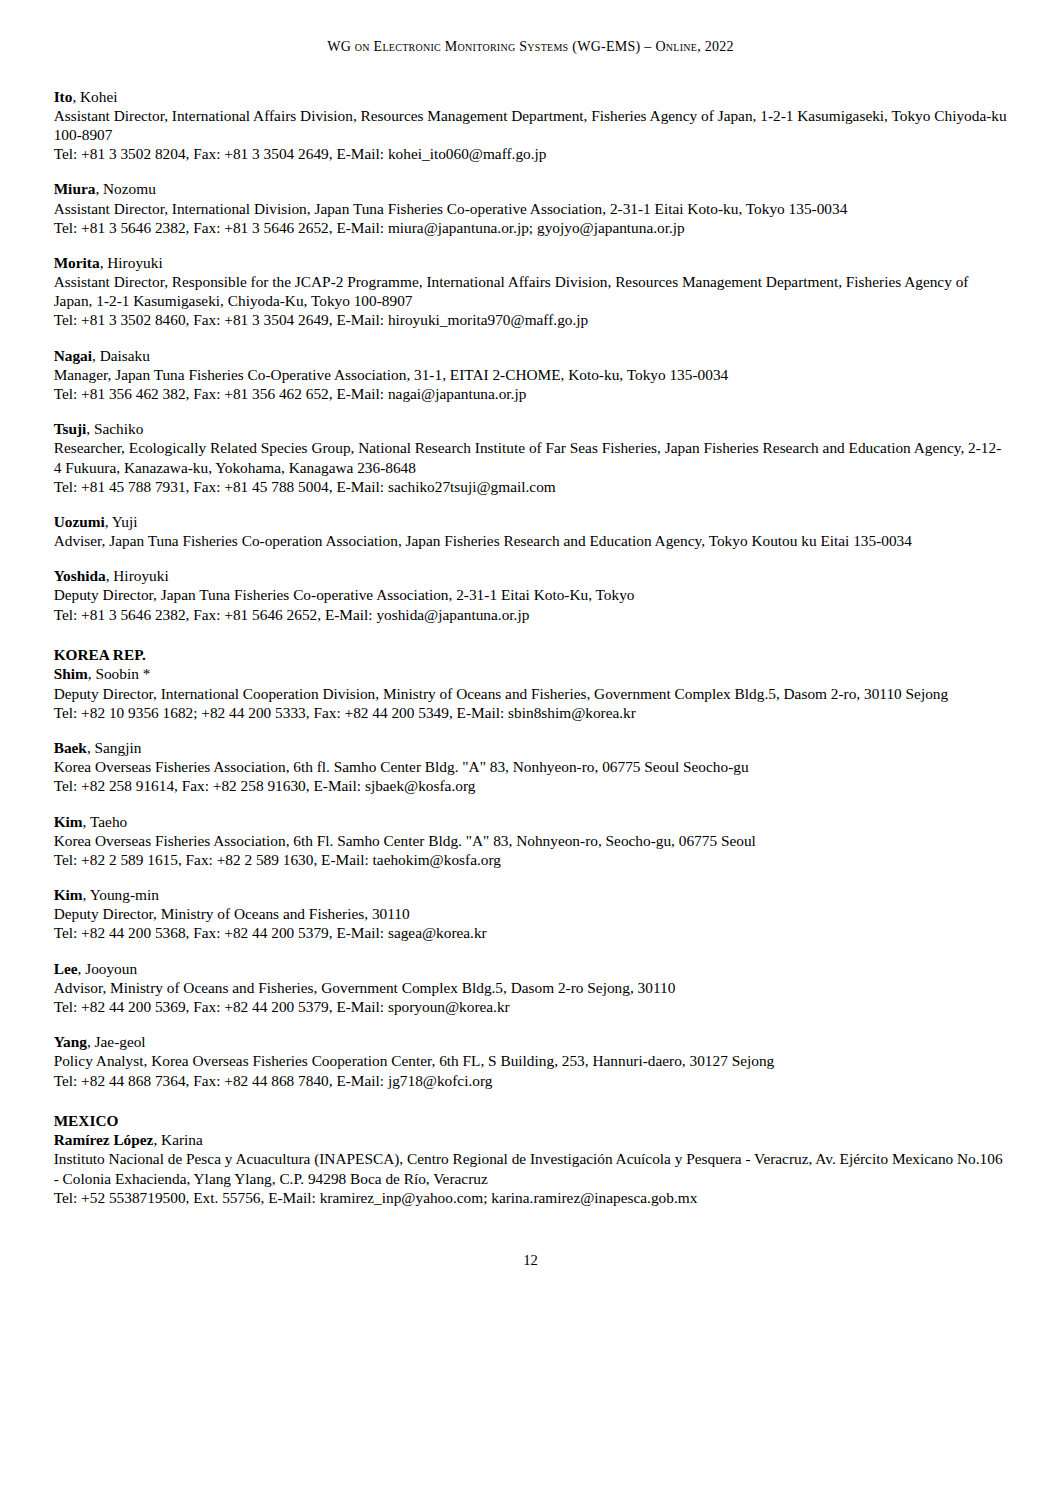WG on Electronic Monitoring Systems (WG-EMS) – Online, 2022
Ito, Kohei
Assistant Director, International Affairs Division, Resources Management Department, Fisheries Agency of Japan, 1-2-1 Kasumigaseki, Tokyo Chiyoda-ku 100-8907
Tel: +81 3 3502 8204, Fax: +81 3 3504 2649, E-Mail: kohei_ito060@maff.go.jp
Miura, Nozomu
Assistant Director, International Division, Japan Tuna Fisheries Co-operative Association, 2-31-1 Eitai Koto-ku, Tokyo 135-0034
Tel: +81 3 5646 2382, Fax: +81 3 5646 2652, E-Mail: miura@japantuna.or.jp; gyojyo@japantuna.or.jp
Morita, Hiroyuki
Assistant Director, Responsible for the JCAP-2 Programme, International Affairs Division, Resources Management Department, Fisheries Agency of Japan, 1-2-1 Kasumigaseki, Chiyoda-Ku, Tokyo 100-8907
Tel: +81 3 3502 8460, Fax: +81 3 3504 2649, E-Mail: hiroyuki_morita970@maff.go.jp
Nagai, Daisaku
Manager, Japan Tuna Fisheries Co-Operative Association, 31-1, EITAI 2-CHOME, Koto-ku, Tokyo 135-0034
Tel: +81 356 462 382, Fax: +81 356 462 652, E-Mail: nagai@japantuna.or.jp
Tsuji, Sachiko
Researcher, Ecologically Related Species Group, National Research Institute of Far Seas Fisheries, Japan Fisheries Research and Education Agency, 2-12-4 Fukuura, Kanazawa-ku, Yokohama, Kanagawa 236-8648
Tel: +81 45 788 7931, Fax: +81 45 788 5004, E-Mail: sachiko27tsuji@gmail.com
Uozumi, Yuji
Adviser, Japan Tuna Fisheries Co-operation Association, Japan Fisheries Research and Education Agency, Tokyo Koutou ku Eitai 135-0034
Yoshida, Hiroyuki
Deputy Director, Japan Tuna Fisheries Co-operative Association, 2-31-1 Eitai Koto-Ku, Tokyo
Tel: +81 3 5646 2382, Fax: +81 5646 2652, E-Mail: yoshida@japantuna.or.jp
Korea Rep.
Shim, Soobin *
Deputy Director, International Cooperation Division, Ministry of Oceans and Fisheries, Government Complex Bldg.5, Dasom 2-ro, 30110 Sejong
Tel: +82 10 9356 1682; +82 44 200 5333, Fax: +82 44 200 5349, E-Mail: sbin8shim@korea.kr
Baek, Sangjin
Korea Overseas Fisheries Association, 6th fl. Samho Center Bldg. "A" 83, Nonhyeon-ro, 06775 Seoul Seocho-gu
Tel: +82 258 91614, Fax: +82 258 91630, E-Mail: sjbaek@kosfa.org
Kim, Taeho
Korea Overseas Fisheries Association, 6th Fl. Samho Center Bldg. "A" 83, Nohnyeon-ro, Seocho-gu, 06775 Seoul
Tel: +82 2 589 1615, Fax: +82 2 589 1630, E-Mail: taehokim@kosfa.org
Kim, Young-min
Deputy Director, Ministry of Oceans and Fisheries, 30110
Tel: +82 44 200 5368, Fax: +82 44 200 5379, E-Mail: sagea@korea.kr
Lee, Jooyoun
Advisor, Ministry of Oceans and Fisheries, Government Complex Bldg.5, Dasom 2-ro Sejong, 30110
Tel: +82 44 200 5369, Fax: +82 44 200 5379, E-Mail: sporyoun@korea.kr
Yang, Jae-geol
Policy Analyst, Korea Overseas Fisheries Cooperation Center, 6th FL, S Building, 253, Hannuri-daero, 30127 Sejong
Tel: +82 44 868 7364, Fax: +82 44 868 7840, E-Mail: jg718@kofci.org
Mexico
Ramírez López, Karina
Instituto Nacional de Pesca y Acuacultura (INAPESCA), Centro Regional de Investigación Acuícola y Pesquera - Veracruz, Av. Ejército Mexicano No.106 - Colonia Exhacienda, Ylang Ylang, C.P. 94298 Boca de Río, Veracruz
Tel: +52 5538719500, Ext. 55756, E-Mail: kramirez_inp@yahoo.com; karina.ramirez@inapesca.gob.mx
12